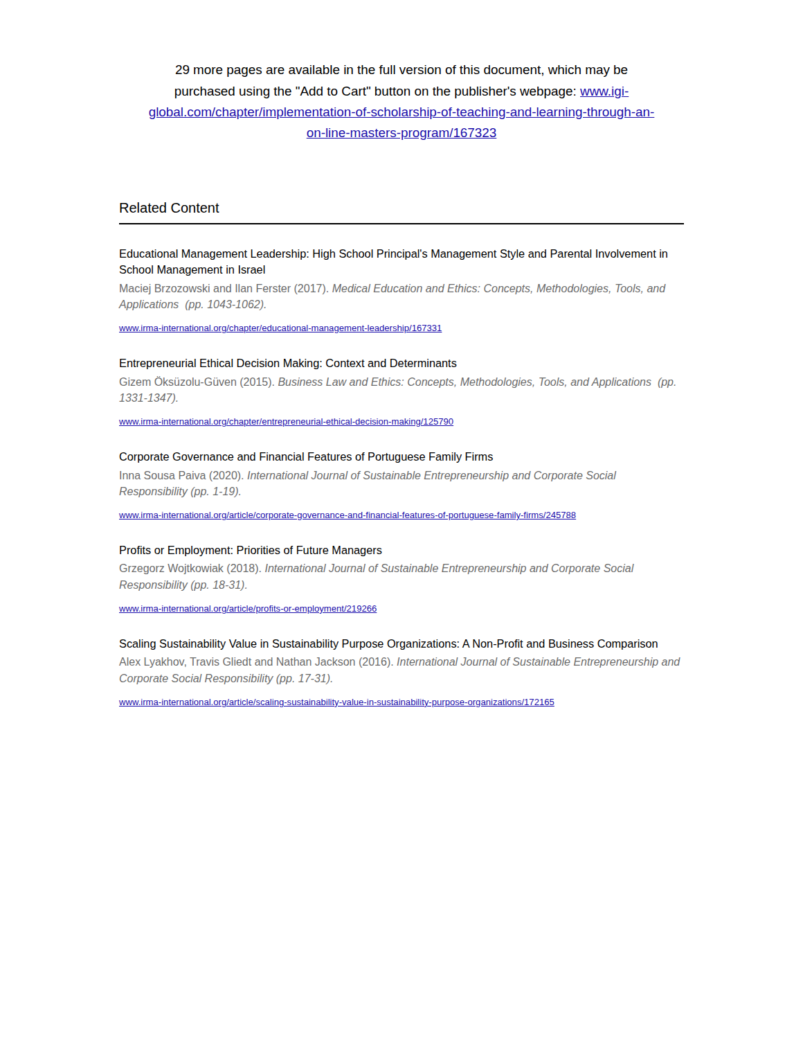29 more pages are available in the full version of this document, which may be purchased using the "Add to Cart" button on the publisher's webpage: www.igi-global.com/chapter/implementation-of-scholarship-of-teaching-and-learning-through-an-on-line-masters-program/167323
Related Content
Educational Management Leadership: High School Principal's Management Style and Parental Involvement in School Management in Israel
Maciej Brzozowski and Ilan Ferster (2017). Medical Education and Ethics: Concepts, Methodologies, Tools, and Applications (pp. 1043-1062).
www.irma-international.org/chapter/educational-management-leadership/167331
Entrepreneurial Ethical Decision Making: Context and Determinants
Gizem Öksüzolu-Güven (2015). Business Law and Ethics: Concepts, Methodologies, Tools, and Applications (pp. 1331-1347).
www.irma-international.org/chapter/entrepreneurial-ethical-decision-making/125790
Corporate Governance and Financial Features of Portuguese Family Firms
Inna Sousa Paiva (2020). International Journal of Sustainable Entrepreneurship and Corporate Social Responsibility (pp. 1-19).
www.irma-international.org/article/corporate-governance-and-financial-features-of-portuguese-family-firms/245788
Profits or Employment: Priorities of Future Managers
Grzegorz Wojtkowiak (2018). International Journal of Sustainable Entrepreneurship and Corporate Social Responsibility (pp. 18-31).
www.irma-international.org/article/profits-or-employment/219266
Scaling Sustainability Value in Sustainability Purpose Organizations: A Non-Profit and Business Comparison
Alex Lyakhov, Travis Gliedt and Nathan Jackson (2016). International Journal of Sustainable Entrepreneurship and Corporate Social Responsibility (pp. 17-31).
www.irma-international.org/article/scaling-sustainability-value-in-sustainability-purpose-organizations/172165